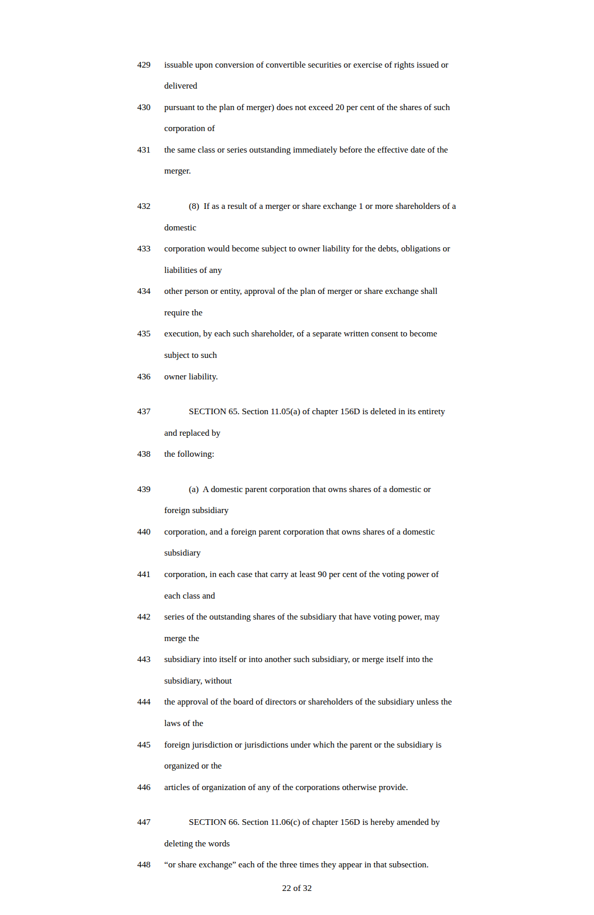429
issuable upon conversion of convertible securities or exercise of rights issued or delivered
430
pursuant to the plan of merger) does not exceed 20 per cent of the shares of such corporation of
431
the same class or series outstanding immediately before the effective date of the merger.
432
(8) If as a result of a merger or share exchange 1 or more shareholders of a domestic
433
corporation would become subject to owner liability for the debts, obligations or liabilities of any
434
other person or entity, approval of the plan of merger or share exchange shall require the
435
execution, by each such shareholder, of a separate written consent to become subject to such
436
owner liability.
437
SECTION 65. Section 11.05(a) of chapter 156D is deleted in its entirety and replaced by
438
the following:
439
(a) A domestic parent corporation that owns shares of a domestic or foreign subsidiary
440
corporation, and a foreign parent corporation that owns shares of a domestic subsidiary
441
corporation, in each case that carry at least 90 per cent of the voting power of each class and
442
series of the outstanding shares of the subsidiary that have voting power, may merge the
443
subsidiary into itself or into another such subsidiary, or merge itself into the subsidiary, without
444
the approval of the board of directors or shareholders of the subsidiary unless the laws of the
445
foreign jurisdiction or jurisdictions under which the parent or the subsidiary is organized or the
446
articles of organization of any of the corporations otherwise provide.
447
SECTION 66. Section 11.06(c) of chapter 156D is hereby amended by deleting the words
448
“or share exchange” each of the three times they appear in that subsection.
22 of 32